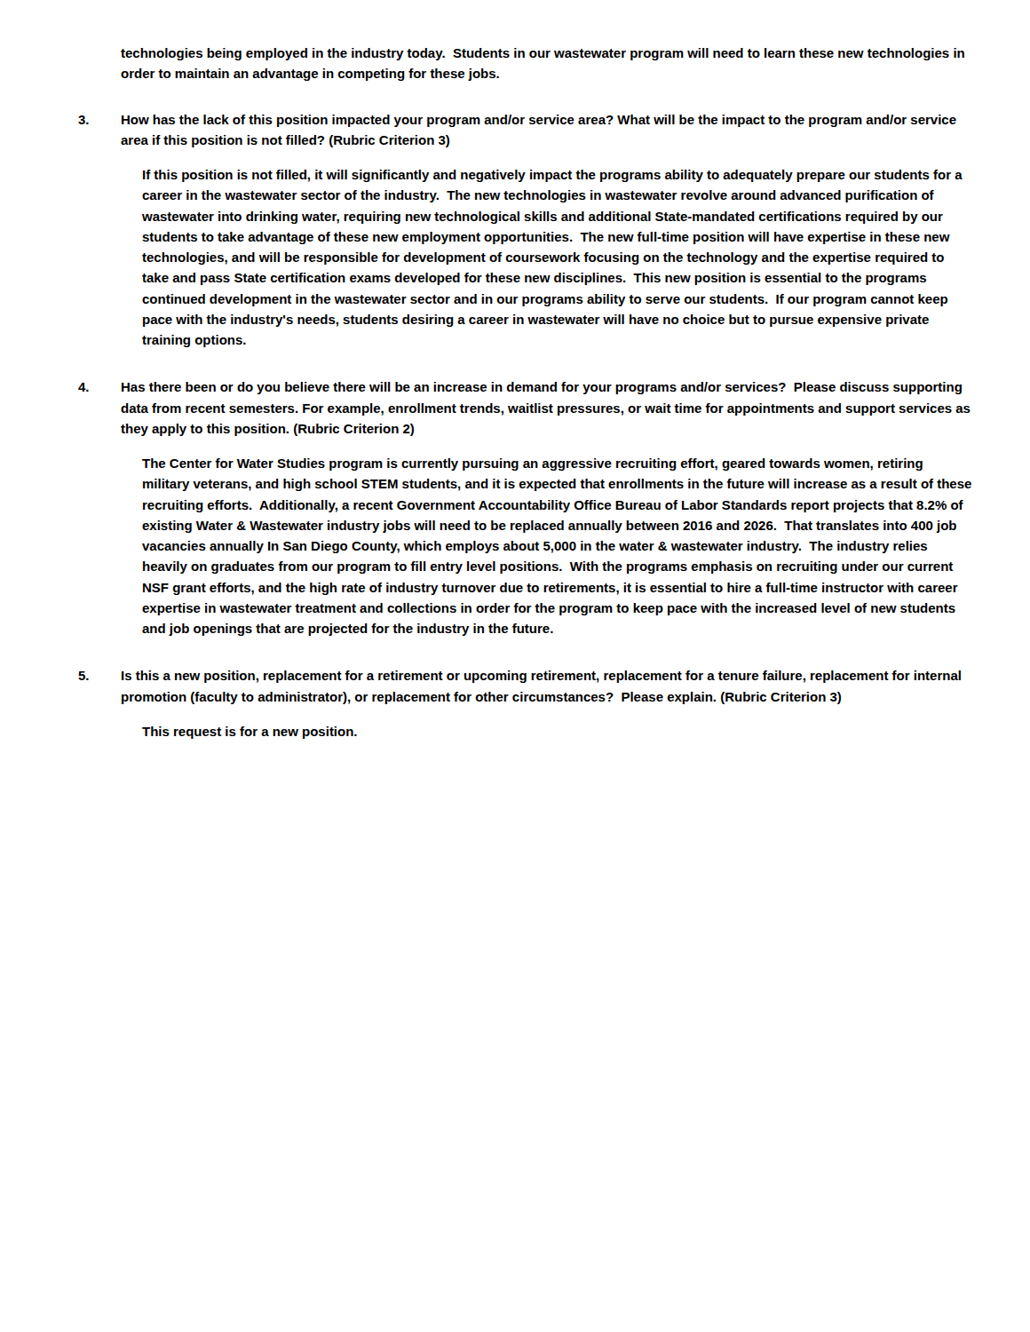technologies being employed in the industry today. Students in our wastewater program will need to learn these new technologies in order to maintain an advantage in competing for these jobs.
How has the lack of this position impacted your program and/or service area? What will be the impact to the program and/or service area if this position is not filled? (Rubric Criterion 3)
If this position is not filled, it will significantly and negatively impact the programs ability to adequately prepare our students for a career in the wastewater sector of the industry. The new technologies in wastewater revolve around advanced purification of wastewater into drinking water, requiring new technological skills and additional State-mandated certifications required by our students to take advantage of these new employment opportunities. The new full-time position will have expertise in these new technologies, and will be responsible for development of coursework focusing on the technology and the expertise required to take and pass State certification exams developed for these new disciplines. This new position is essential to the programs continued development in the wastewater sector and in our programs ability to serve our students. If our program cannot keep pace with the industry's needs, students desiring a career in wastewater will have no choice but to pursue expensive private training options.
Has there been or do you believe there will be an increase in demand for your programs and/or services? Please discuss supporting data from recent semesters. For example, enrollment trends, waitlist pressures, or wait time for appointments and support services as they apply to this position. (Rubric Criterion 2)
The Center for Water Studies program is currently pursuing an aggressive recruiting effort, geared towards women, retiring military veterans, and high school STEM students, and it is expected that enrollments in the future will increase as a result of these recruiting efforts. Additionally, a recent Government Accountability Office Bureau of Labor Standards report projects that 8.2% of existing Water & Wastewater industry jobs will need to be replaced annually between 2016 and 2026. That translates into 400 job vacancies annually In San Diego County, which employs about 5,000 in the water & wastewater industry. The industry relies heavily on graduates from our program to fill entry level positions. With the programs emphasis on recruiting under our current NSF grant efforts, and the high rate of industry turnover due to retirements, it is essential to hire a full-time instructor with career expertise in wastewater treatment and collections in order for the program to keep pace with the increased level of new students and job openings that are projected for the industry in the future.
Is this a new position, replacement for a retirement or upcoming retirement, replacement for a tenure failure, replacement for internal promotion (faculty to administrator), or replacement for other circumstances? Please explain. (Rubric Criterion 3)
This request is for a new position.